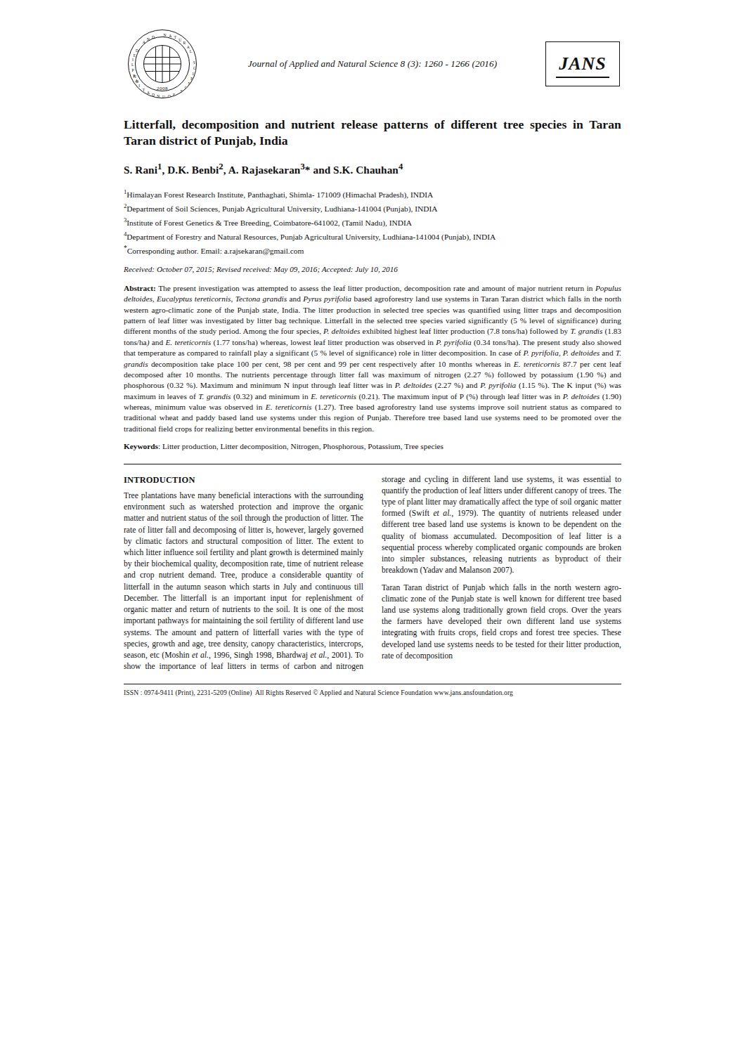A P P L I E D A N D N A T U R A L S C I E N C E F O U N D A T I O N
2008
Journal of Applied and Natural Science 8 (3): 1260 - 1266 (2016)
JANS
Litterfall, decomposition and nutrient release patterns of different tree species in Taran Taran district of Punjab, India
S. Rani1, D.K. Benbi2, A. Rajasekaran3* and S.K. Chauhan4
1Himalayan Forest Research Institute, Panthaghati, Shimla- 171009 (Himachal Pradesh), INDIA
2Department of Soil Sciences, Punjab Agricultural University, Ludhiana-141004 (Punjab), INDIA
3Institute of Forest Genetics & Tree Breeding, Coimbatore-641002, (Tamil Nadu), INDIA
4Department of Forestry and Natural Resources, Punjab Agricultural University, Ludhiana-141004 (Punjab), INDIA
*Corresponding author. Email: a.rajsekaran@gmail.com
Received: October 07, 2015; Revised received: May 09, 2016; Accepted: July 10, 2016
Abstract: The present investigation was attempted to assess the leaf litter production, decomposition rate and amount of major nutrient return in Populus deltoides, Eucalyptus tereticornis, Tectona grandis and Pyrus pyrifolia based agroforestry land use systems in Taran Taran district which falls in the north western agro-climatic zone of the Punjab state, India. The litter production in selected tree species was quantified using litter traps and decomposition pattern of leaf litter was investigated by litter bag technique. Litterfall in the selected tree species varied significantly (5 % level of significance) during different months of the study period. Among the four species, P. deltoides exhibited highest leaf litter production (7.8 tons/ha) followed by T. grandis (1.83 tons/ha) and E. tereticornis (1.77 tons/ha) whereas, lowest leaf litter production was observed in P. pyrifolia (0.34 tons/ha). The present study also showed that temperature as compared to rainfall play a significant (5 % level of significance) role in litter decomposition. In case of P. pyrifolia, P. deltoides and T. grandis decomposition take place 100 per cent, 98 per cent and 99 per cent respectively after 10 months whereas in E. tereticornis 87.7 per cent leaf decomposed after 10 months. The nutrients percentage through litter fall was maximum of nitrogen (2.27 %) followed by potassium (1.90 %) and phosphorous (0.32 %). Maximum and minimum N input through leaf litter was in P. deltoides (2.27 %) and P. pyrifolia (1.15 %). The K input (%) was maximum in leaves of T. grandis (0.32) and minimum in E. tereticornis (0.21). The maximum input of P (%) through leaf litter was in P. deltoides (1.90) whereas, minimum value was observed in E. tereticornis (1.27). Tree based agroforestry land use systems improve soil nutrient status as compared to traditional wheat and paddy based land use systems under this region of Punjab. Therefore tree based land use systems need to be promoted over the traditional field crops for realizing better environmental benefits in this region.
Keywords: Litter production, Litter decomposition, Nitrogen, Phosphorous, Potassium, Tree species
INTRODUCTION
Tree plantations have many beneficial interactions with the surrounding environment such as watershed protection and improve the organic matter and nutrient status of the soil through the production of litter. The rate of litter fall and decomposing of litter is, however, largely governed by climatic factors and structural composition of litter. The extent to which litter influence soil fertility and plant growth is determined mainly by their biochemical quality, decomposition rate, time of nutrient release and crop nutrient demand. Tree, produce a considerable quantity of litterfall in the autumn season which starts in July and continuous till December. The litterfall is an important input for replenishment of organic matter and return of nutrients to the soil. It is one of the most important pathways for maintaining the soil fertility of different land use systems. The amount and pattern of litterfall varies with the type of species, growth and age, tree density, canopy characteristics, intercrops, season, etc (Moshin et al., 1996, Singh 1998, Bhardwaj et al., 2001). To show the importance of leaf litters in terms of carbon and nitrogen storage and cycling in different land use systems, it was essential to quantify the production of leaf litters under different canopy of trees. The type of plant litter may dramatically affect the type of soil organic matter formed (Swift et al., 1979). The quantity of nutrients released under different tree based land use systems is known to be dependent on the quality of biomass accumulated. Decomposition of leaf litter is a sequential process whereby complicated organic compounds are broken into simpler substances, releasing nutrients as byproduct of their breakdown (Yadav and Malanson 2007).
Taran Taran district of Punjab which falls in the north western agro-climatic zone of the Punjab state is well known for different tree based land use systems along traditionally grown field crops. Over the years the farmers have developed their own different land use systems integrating with fruits crops, field crops and forest tree species. These developed land use systems needs to be tested for their litter production, rate of decomposition
ISSN : 0974-9411 (Print), 2231-5209 (Online) All Rights Reserved © Applied and Natural Science Foundation www.jans.ansfoundation.org